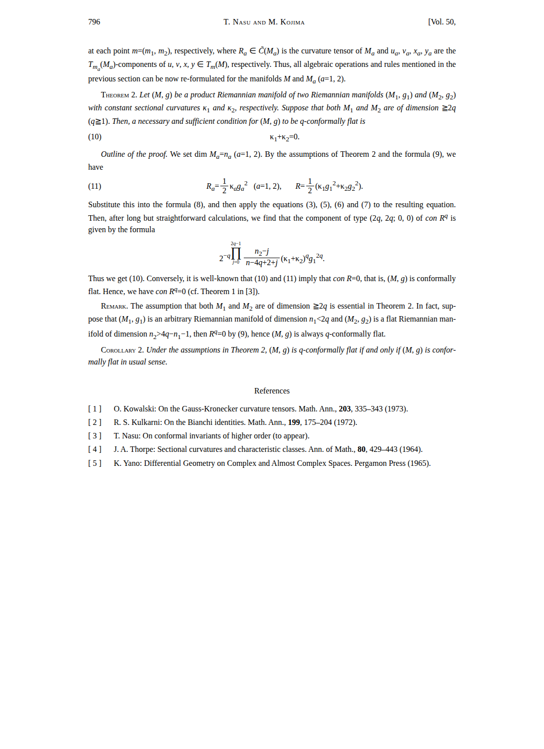796 T. Nasu and M. Kojima [Vol. 50,
at each point m=(m1, m2), respectively, where Ra ∈ C̃(Ma) is the curvature tensor of Ma and ua, va, xa, ya are the Tma(Ma)-components of u, v, x, y ∈ Tm(M), respectively. Thus, all algebraic operations and rules mentioned in the previous section can be now re-formulated for the manifolds M and Ma (a=1, 2).
Theorem 2. Let (M, g) be a product Riemannian manifold of two Riemannian manifolds (M1, g1) and (M2, g2) with constant sectional curvatures κ1 and κ2, respectively. Suppose that both M1 and M2 are of dimension ≧2q (q≧1). Then, a necessary and sufficient condition for (M, g) to be q-conformally flat is
(10) κ1+κ2=0.
Outline of the proof. We set dim Ma=na (a=1, 2). By the assumptions of Theorem 2 and the formula (9), we have
(11) Ra=12κaga2 (a=1, 2), R=12(κ1g12+κ2g22).
Substitute this into the formula (8), and then apply the equations (3), (5), (6) and (7) to the resulting equation. Then, after long but straightforward calculations, we find that the component of type (2q, 2q; 0, 0) of con Rq is given by the formula
2−q2q−1∏j=0 n2−j n−4q+2+j(κ1+κ2)qg12q.
Thus we get (10). Conversely, it is well-known that (10) and (11) imply that con R=0, that is, (M, g) is conformally flat. Hence, we have con Rq=0 (cf. Theorem 1 in [3]).
Remark. The assumption that both M1 and M2 are of dimension ≧2q is essential in Theorem 2. In fact, suppose that (M1, g1) is an arbitrary Riemannian manifold of dimension n1<2q and (M2, g2) is a flat Riemannian manifold of dimension n2>4q−n1−1, then Rq=0 by (9), hence (M, g) is always q-conformally flat.
Corollary 2. Under the assumptions in Theorem 2, (M, g) is q-conformally flat if and only if (M, g) is conformally flat in usual sense.
References
[ 1 ] O. Kowalski: On the Gauss-Kronecker curvature tensors. Math. Ann., 203, 335–343 (1973).
[ 2 ] R. S. Kulkarni: On the Bianchi identities. Math. Ann., 199, 175–204 (1972).
[ 3 ] T. Nasu: On conformal invariants of higher order (to appear).
[ 4 ] J. A. Thorpe: Sectional curvatures and characteristic classes. Ann. of Math., 80, 429–443 (1964).
[ 5 ] K. Yano: Differential Geometry on Complex and Almost Complex Spaces. Pergamon Press (1965).